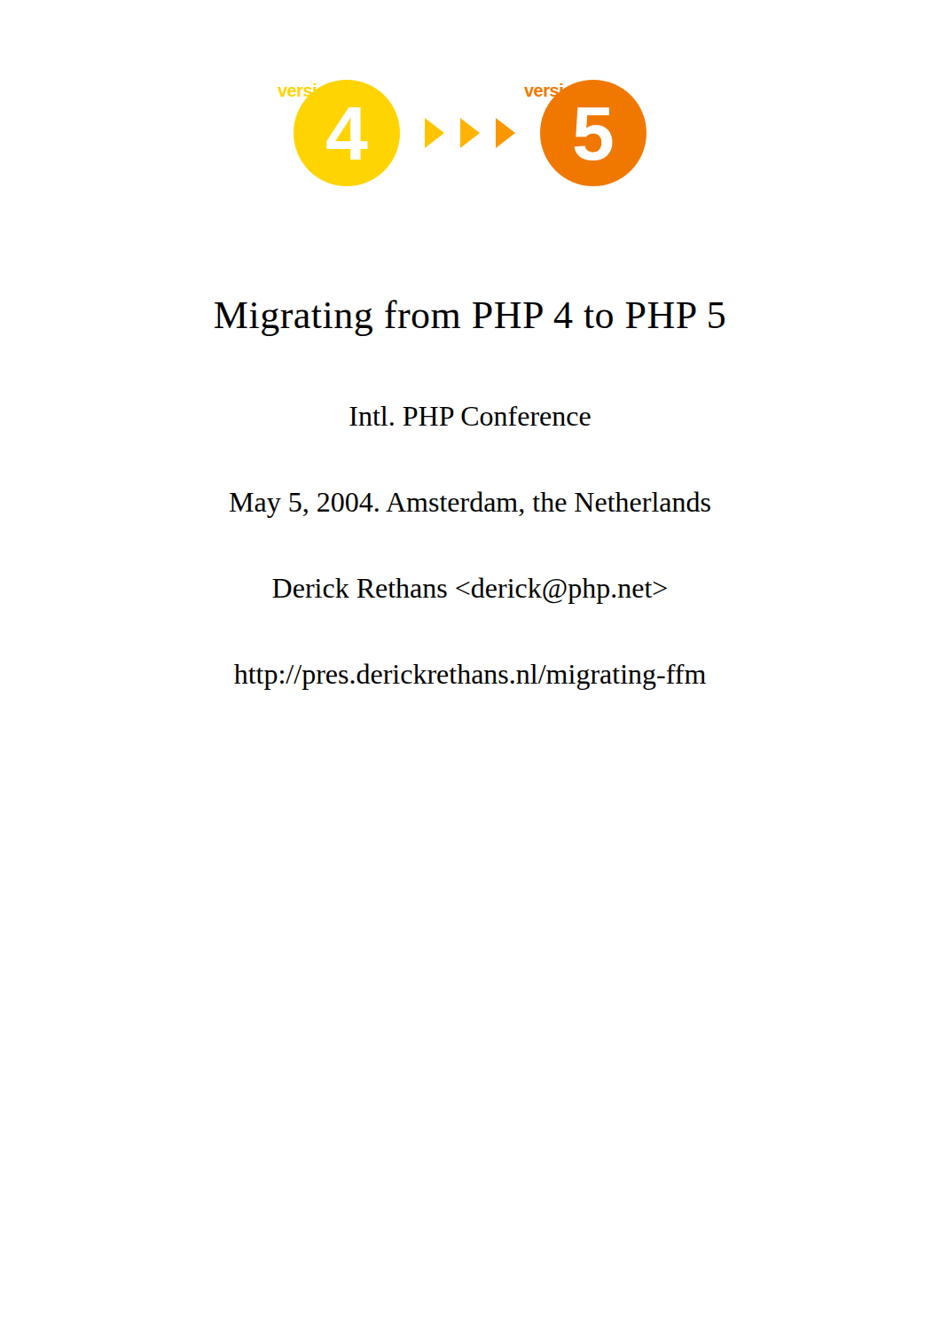version 4 version 5
Migrating from PHP 4 to PHP 5
Intl. PHP Conference
May 5, 2004. Amsterdam, the Netherlands
Derick Rethans <derick@php.net>
http://pres.derickrethans.nl/migrating-ffm